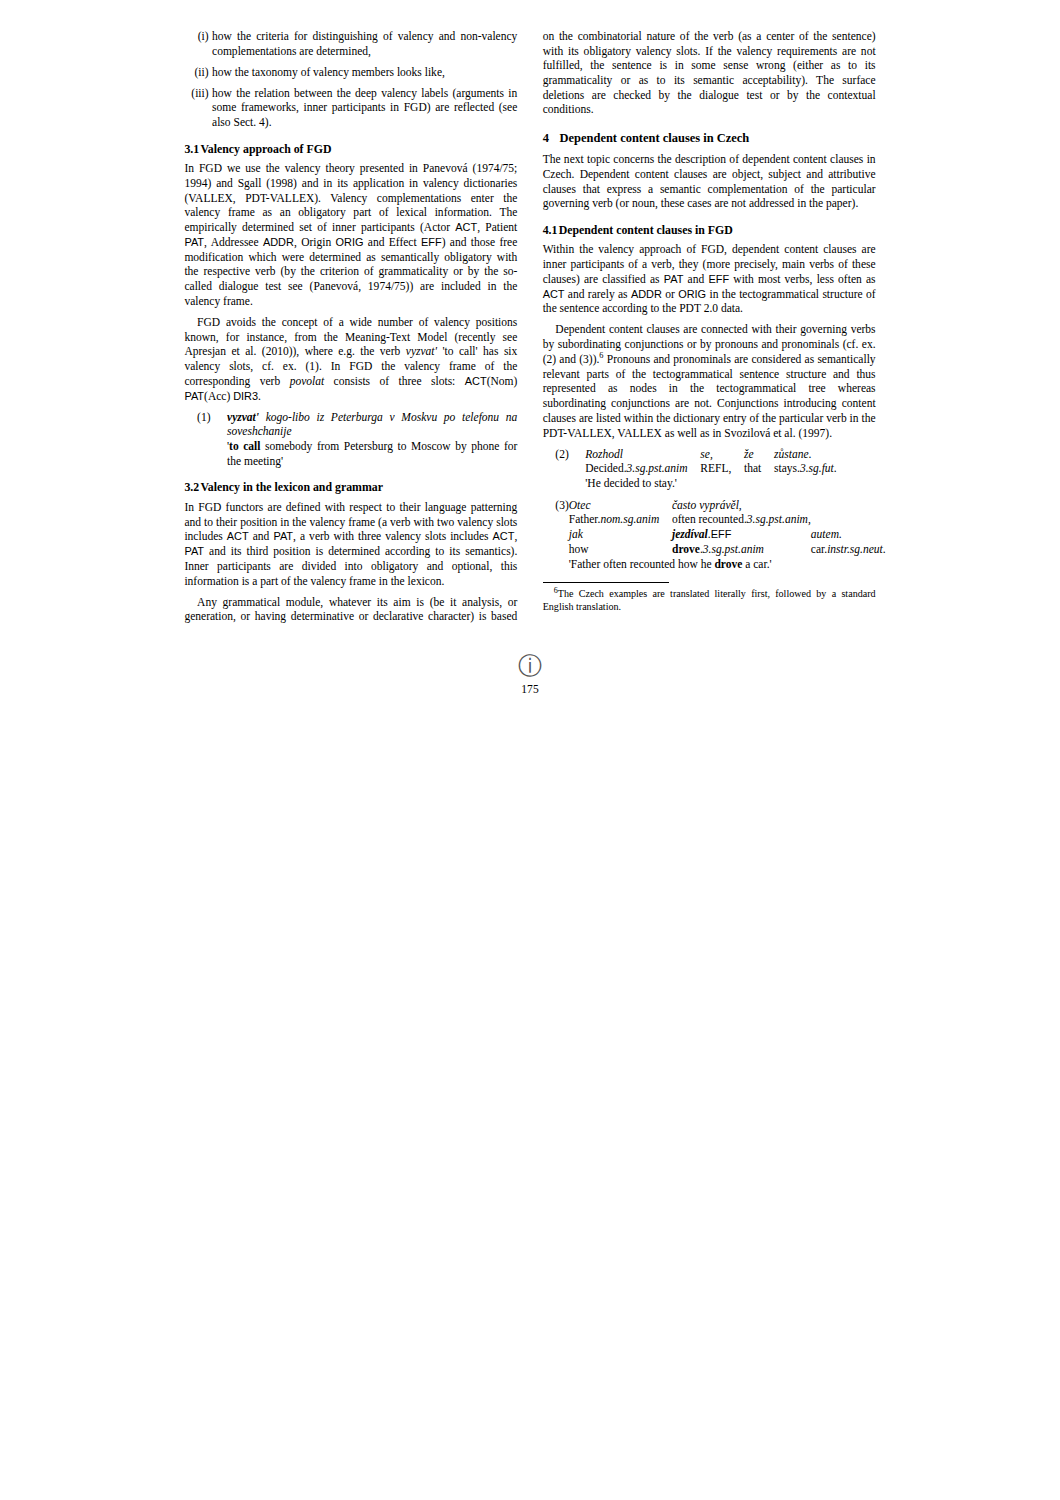(i) how the criteria for distinguishing of valency and non-valency complementations are determined,
(ii) how the taxonomy of valency members looks like,
(iii) how the relation between the deep valency labels (arguments in some frameworks, inner participants in FGD) are reflected (see also Sect. 4).
3.1 Valency approach of FGD
In FGD we use the valency theory presented in Panevová (1974/75; 1994) and Sgall (1998) and in its application in valency dictionaries (VALLEX, PDT-VALLEX). Valency complementations enter the valency frame as an obligatory part of lexical information. The empirically determined set of inner participants (Actor ACT, Patient PAT, Addressee ADDR, Origin ORIG and Effect EFF) and those free modification which were determined as semantically obligatory with the respective verb (by the criterion of grammaticality or by the so-called dialogue test see (Panevová, 1974/75)) are included in the valency frame.
FGD avoids the concept of a wide number of valency positions known, for instance, from the Meaning-Text Model (recently see Apresjan et al. (2010)), where e.g. the verb vyzvat' 'to call' has six valency slots, cf. ex. (1). In FGD the valency frame of the corresponding verb povolat consists of three slots: ACT(Nom) PAT(Acc) DIR3.
(1) vyzvat' kogo-libo iz Peterburga v Moskvu po telefonu na soveshchanije 'to call somebody from Petersburg to Moscow by phone for the meeting'
3.2 Valency in the lexicon and grammar
In FGD functors are defined with respect to their language patterning and to their position in the valency frame (a verb with two valency slots includes ACT and PAT, a verb with three valency slots includes ACT, PAT and its third position is determined according to its semantics). Inner participants are divided into obligatory and optional, this information is a part of the valency frame in the lexicon.
Any grammatical module, whatever its aim is (be it analysis, or generation, or having determinative or declarative character) is based on the combinatorial nature of the verb (as a center of the sentence) with its obligatory valency slots. If the valency requirements are not fulfilled, the sentence is in some sense wrong (either as to its grammaticality or as to its semantic acceptability). The surface deletions are checked by the dialogue test or by the contextual conditions.
4 Dependent content clauses in Czech
The next topic concerns the description of dependent content clauses in Czech. Dependent content clauses are object, subject and attributive clauses that express a semantic complementation of the particular governing verb (or noun, these cases are not addressed in the paper).
4.1 Dependent content clauses in FGD
Within the valency approach of FGD, dependent content clauses are inner participants of a verb, they (more precisely, main verbs of these clauses) are classified as PAT and EFF with most verbs, less often as ACT and rarely as ADDR or ORIG in the tectogrammatical structure of the sentence according to the PDT 2.0 data.
Dependent content clauses are connected with their governing verbs by subordinating conjunctions or by pronouns and pronominals (cf. ex. (2) and (3)).6 Pronouns and pronominals are considered as semantically relevant parts of the tectogrammatical sentence structure and thus represented as nodes in the tectogrammatical tree whereas subordinating conjunctions are not. Conjunctions introducing content clauses are listed within the dictionary entry of the particular verb in the PDT-VALLEX, VALLEX as well as in Svozilová et al. (1997).
(2) Rozhodl se, že zůstane. Decided.3.sg.pst.anim REFL, that stays.3.sg.fut. 'He decided to stay.'
(3) Otec často vyprávěl, Father.nom.sg.anim often recounted.3.sg.pst.anim, jak jezdíval.EFF autem. how drove.3.sg.pst.anim car.instr.sg.neut. 'Father often recounted how he drove a car.'
6The Czech examples are translated literally first, followed by a standard English translation.
ⓘ 175